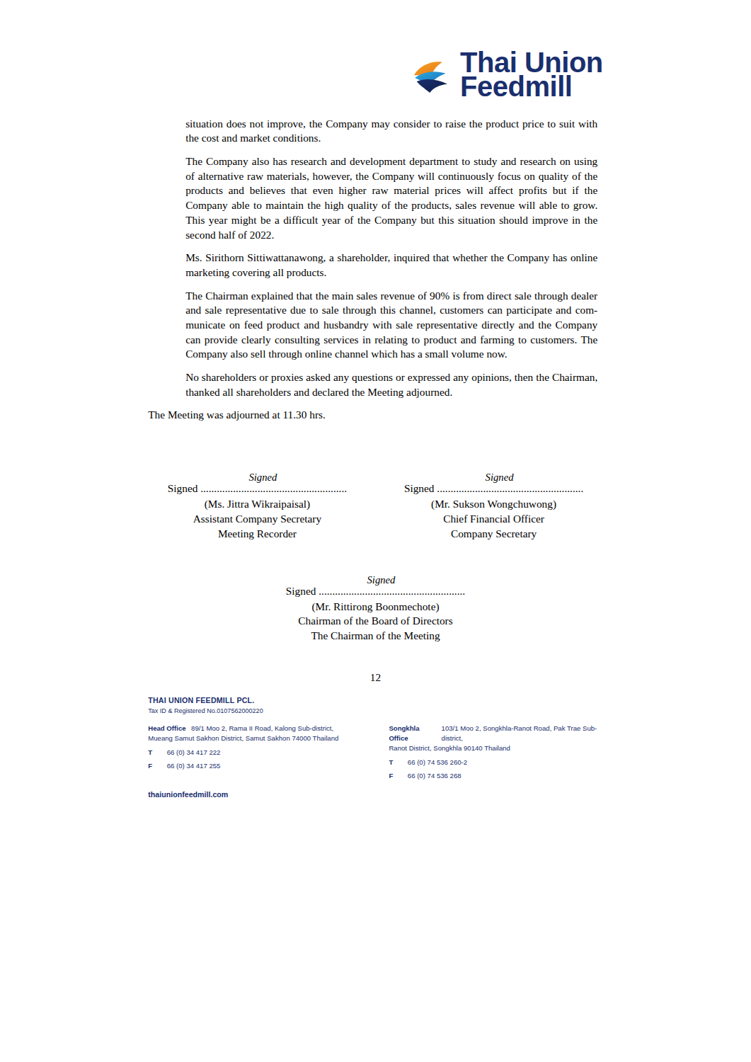Thai Union Feedmill
situation does not improve, the Company may consider to raise the product price to suit with the cost and market conditions.
The Company also has research and development department to study and research on using of alternative raw materials, however, the Company will continuously focus on quality of the products and believes that even higher raw material prices will affect profits but if the Company able to maintain the high quality of the products, sales revenue will able to grow. This year might be a difficult year of the Company but this situation should improve in the second half of 2022.
Ms. Sirithorn Sittiwattanawong, a shareholder, inquired that whether the Company has online marketing covering all products.
The Chairman explained that the main sales revenue of 90% is from direct sale through dealer and sale representative due to sale through this channel, customers can participate and communicate on feed product and husbandry with sale representative directly and the Company can provide clearly consulting services in relating to product and farming to customers. The Company also sell through online channel which has a small volume now.
No shareholders or proxies asked any questions or expressed any opinions, then the Chairman, thanked all shareholders and declared the Meeting adjourned.
The Meeting was adjourned at 11.30 hrs.
Signed Signed ......................................................
(Ms. Jittra Wikraipaisal)
Assistant Company Secretary
Meeting Recorder
Signed Signed ......................................................
(Mr. Sukson Wongchuwong)
Chief Financial Officer
Company Secretary
Signed Signed ......................................................
(Mr. Rittirong Boonmechote)
Chairman of the Board of Directors
The Chairman of the Meeting
12
THAI UNION FEEDMILL PCL.
Tax ID & Registered No.0107562000220
Head Office 89/1 Moo 2, Rama II Road, Kalong Sub-district,
Mueang Samut Sakhon District, Samut Sakhon 74000 Thailand
T 66 (0) 34 417 222
F 66 (0) 34 417 255
Songkhla Office 103/1 Moo 2, Songkhla-Ranot Road, Pak Trae Sub-district,
Ranot District, Songkhla 90140 Thailand
T 66 (0) 74 536 260-2
F 66 (0) 74 536 268
thaiunionfeedmill.com